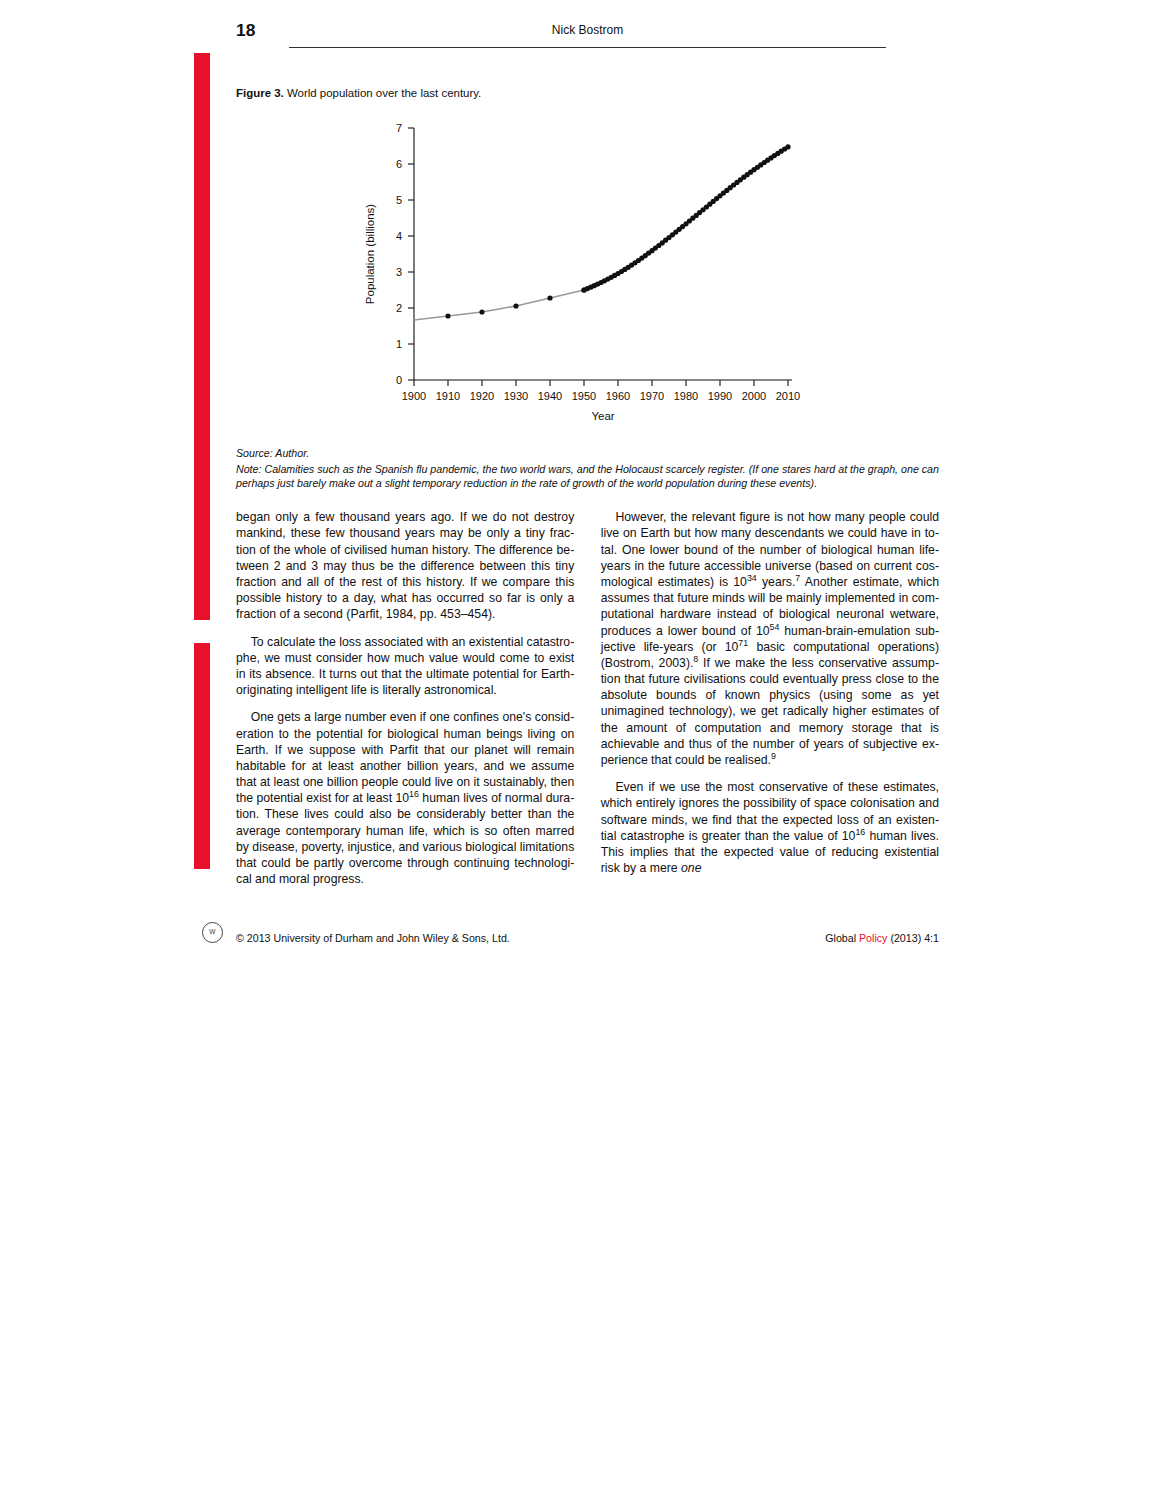18
Nick Bostrom
Figure 3. World population over the last century.
0 1 2 3 4 5 6 7 Population (billions) 1900 1910 1920 1930 1940 1950 1960 1970 1980 1990 2000 2010 Year
Source: Author.
Note: Calamities such as the Spanish flu pandemic, the two world wars, and the Holocaust scarcely register. (If one stares hard at the graph, one can perhaps just barely make out a slight temporary reduction in the rate of growth of the world population during these events).
began only a few thousand years ago. If we do not destroy mankind, these few thousand years may be only a tiny fraction of the whole of civilised human history. The difference between 2 and 3 may thus be the difference between this tiny fraction and all of the rest of this history. If we compare this possible history to a day, what has occurred so far is only a fraction of a second (Parfit, 1984, pp. 453–454).
To calculate the loss associated with an existential catastrophe, we must consider how much value would come to exist in its absence. It turns out that the ultimate potential for Earth-originating intelligent life is literally astronomical.
One gets a large number even if one confines one's consideration to the potential for biological human beings living on Earth. If we suppose with Parfit that our planet will remain habitable for at least another billion years, and we assume that at least one billion people could live on it sustainably, then the potential exist for at least 1016 human lives of normal duration. These lives could also be considerably better than the average contemporary human life, which is so often marred by disease, poverty, injustice, and various biological limitations that could be partly overcome through continuing technological and moral progress.
However, the relevant figure is not how many people could live on Earth but how many descendants we could have in total. One lower bound of the number of biological human life-years in the future accessible universe (based on current cosmological estimates) is 1034 years.7 Another estimate, which assumes that future minds will be mainly implemented in computational hardware instead of biological neuronal wetware, produces a lower bound of 1054 human-brain-emulation subjective life-years (or 1071 basic computational operations) (Bostrom, 2003).8 If we make the less conservative assumption that future civilisations could eventually press close to the absolute bounds of known physics (using some as yet unimagined technology), we get radically higher estimates of the amount of computation and memory storage that is achievable and thus of the number of years of subjective experience that could be realised.9
Even if we use the most conservative of these estimates, which entirely ignores the possibility of space colonisation and software minds, we find that the expected loss of an existential catastrophe is greater than the value of 1016 human lives. This implies that the expected value of reducing existential risk by a mere one
W
© 2013 University of Durham and John Wiley & Sons, Ltd.
Global Policy (2013) 4:1